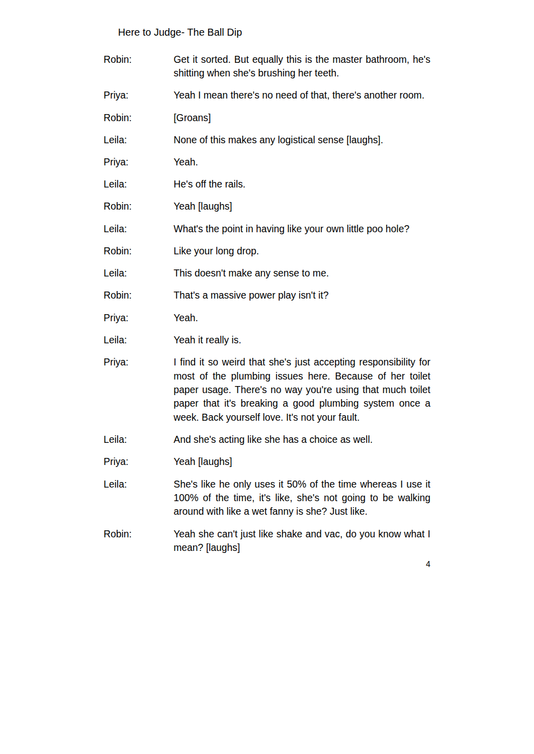Here to Judge- The Ball Dip
| Robin: | Get it sorted. But equally this is the master bathroom, he's shitting when she's brushing her teeth. |
| Priya: | Yeah I mean there's no need of that, there's another room. |
| Robin: | [Groans] |
| Leila: | None of this makes any logistical sense [laughs]. |
| Priya: | Yeah. |
| Leila: | He's off the rails. |
| Robin: | Yeah [laughs] |
| Leila: | What's the point in having like your own little poo hole? |
| Robin: | Like your long drop. |
| Leila: | This doesn't make any sense to me. |
| Robin: | That's a massive power play isn't it? |
| Priya: | Yeah. |
| Leila: | Yeah it really is. |
| Priya: | I find it so weird that she's just accepting responsibility for most of the plumbing issues here. Because of her toilet paper usage. There's no way you're using that much toilet paper that it's breaking a good plumbing system once a week. Back yourself love. It's not your fault. |
| Leila: | And she's acting like she has a choice as well. |
| Priya: | Yeah [laughs] |
| Leila: | She's like he only uses it 50% of the time whereas I use it 100% of the time, it's like, she's not going to be walking around with like a wet fanny is she? Just like. |
| Robin: | Yeah she can't just like shake and vac, do you know what I mean? [laughs] |
4